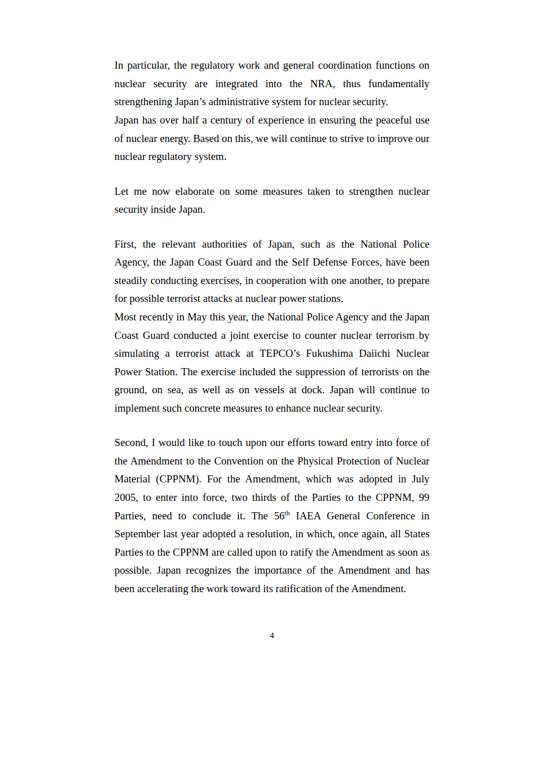In particular, the regulatory work and general coordination functions on nuclear security are integrated into the NRA, thus fundamentally strengthening Japan’s administrative system for nuclear security.
Japan has over half a century of experience in ensuring the peaceful use of nuclear energy. Based on this, we will continue to strive to improve our nuclear regulatory system.
Let me now elaborate on some measures taken to strengthen nuclear security inside Japan.
First, the relevant authorities of Japan, such as the National Police Agency, the Japan Coast Guard and the Self Defense Forces, have been steadily conducting exercises, in cooperation with one another, to prepare for possible terrorist attacks at nuclear power stations.
Most recently in May this year, the National Police Agency and the Japan Coast Guard conducted a joint exercise to counter nuclear terrorism by simulating a terrorist attack at TEPCO’s Fukushima Daiichi Nuclear Power Station. The exercise included the suppression of terrorists on the ground, on sea, as well as on vessels at dock. Japan will continue to implement such concrete measures to enhance nuclear security.
Second, I would like to touch upon our efforts toward entry into force of the Amendment to the Convention on the Physical Protection of Nuclear Material (CPPNM). For the Amendment, which was adopted in July 2005, to enter into force, two thirds of the Parties to the CPPNM, 99 Parties, need to conclude it. The 56th IAEA General Conference in September last year adopted a resolution, in which, once again, all States Parties to the CPPNM are called upon to ratify the Amendment as soon as possible. Japan recognizes the importance of the Amendment and has been accelerating the work toward its ratification of the Amendment.
4